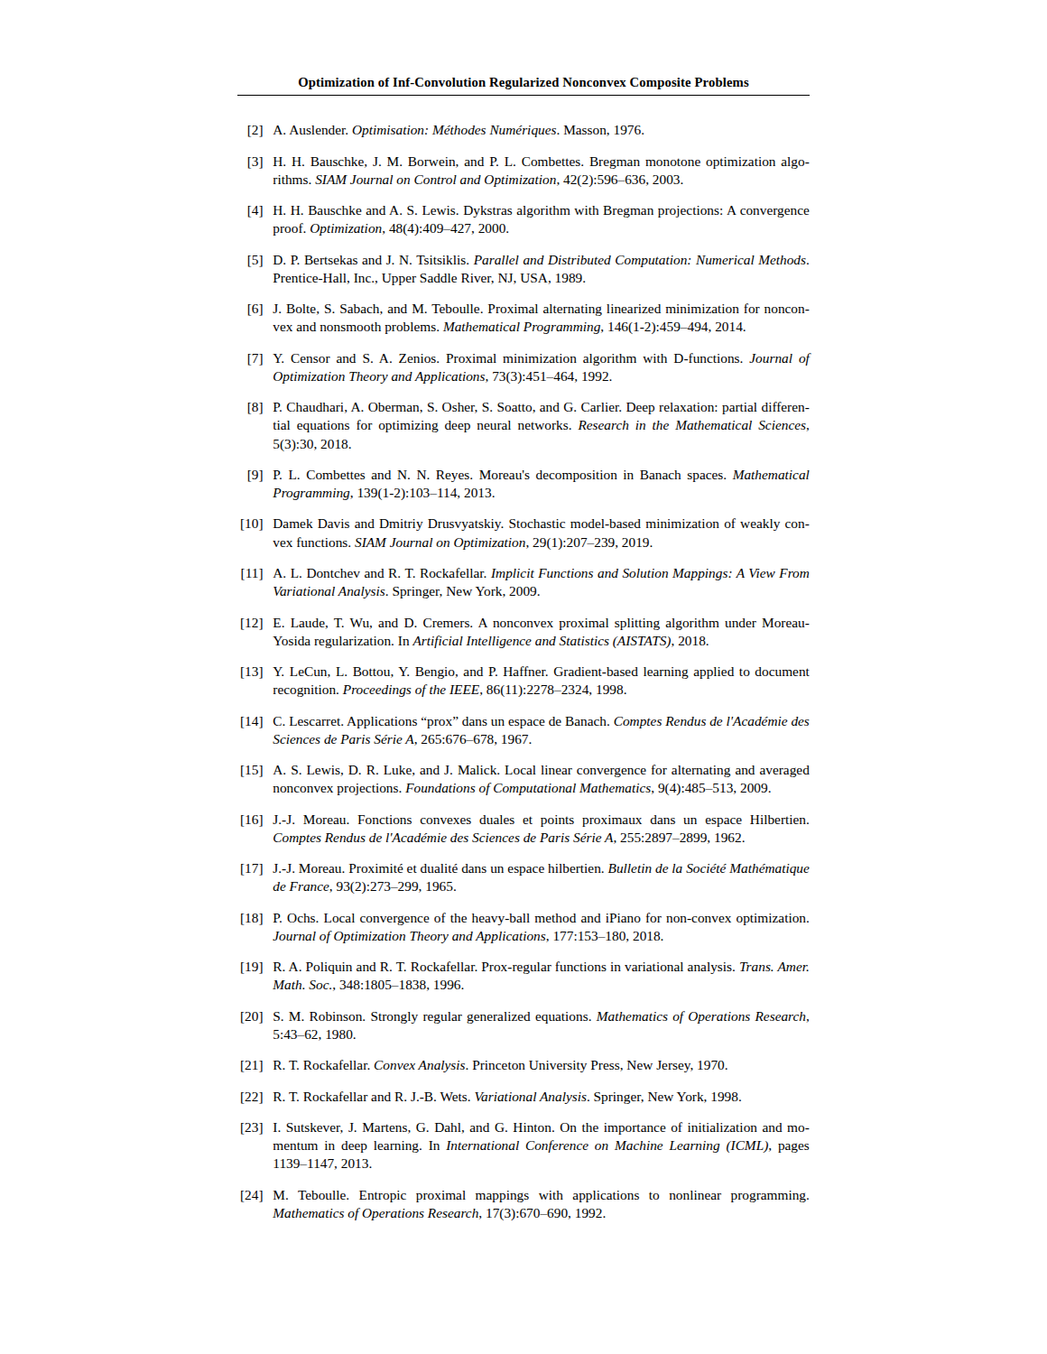Optimization of Inf-Convolution Regularized Nonconvex Composite Problems
[2] A. Auslender. Optimisation: Méthodes Numériques. Masson, 1976.
[3] H. H. Bauschke, J. M. Borwein, and P. L. Combettes. Bregman monotone optimization algorithms. SIAM Journal on Control and Optimization, 42(2):596–636, 2003.
[4] H. H. Bauschke and A. S. Lewis. Dykstras algorithm with Bregman projections: A convergence proof. Optimization, 48(4):409–427, 2000.
[5] D. P. Bertsekas and J. N. Tsitsiklis. Parallel and Distributed Computation: Numerical Methods. Prentice-Hall, Inc., Upper Saddle River, NJ, USA, 1989.
[6] J. Bolte, S. Sabach, and M. Teboulle. Proximal alternating linearized minimization for nonconvex and nonsmooth problems. Mathematical Programming, 146(1-2):459–494, 2014.
[7] Y. Censor and S. A. Zenios. Proximal minimization algorithm with D-functions. Journal of Optimization Theory and Applications, 73(3):451–464, 1992.
[8] P. Chaudhari, A. Oberman, S. Osher, S. Soatto, and G. Carlier. Deep relaxation: partial differential equations for optimizing deep neural networks. Research in the Mathematical Sciences, 5(3):30, 2018.
[9] P. L. Combettes and N. N. Reyes. Moreau's decomposition in Banach spaces. Mathematical Programming, 139(1-2):103–114, 2013.
[10] Damek Davis and Dmitriy Drusvyatskiy. Stochastic model-based minimization of weakly convex functions. SIAM Journal on Optimization, 29(1):207–239, 2019.
[11] A. L. Dontchev and R. T. Rockafellar. Implicit Functions and Solution Mappings: A View From Variational Analysis. Springer, New York, 2009.
[12] E. Laude, T. Wu, and D. Cremers. A nonconvex proximal splitting algorithm under Moreau-Yosida regularization. In Artificial Intelligence and Statistics (AISTATS), 2018.
[13] Y. LeCun, L. Bottou, Y. Bengio, and P. Haffner. Gradient-based learning applied to document recognition. Proceedings of the IEEE, 86(11):2278–2324, 1998.
[14] C. Lescarret. Applications “prox” dans un espace de Banach. Comptes Rendus de l'Académie des Sciences de Paris Série A, 265:676–678, 1967.
[15] A. S. Lewis, D. R. Luke, and J. Malick. Local linear convergence for alternating and averaged nonconvex projections. Foundations of Computational Mathematics, 9(4):485–513, 2009.
[16] J.-J. Moreau. Fonctions convexes duales et points proximaux dans un espace Hilbertien. Comptes Rendus de l'Académie des Sciences de Paris Série A, 255:2897–2899, 1962.
[17] J.-J. Moreau. Proximité et dualité dans un espace hilbertien. Bulletin de la Société Mathématique de France, 93(2):273–299, 1965.
[18] P. Ochs. Local convergence of the heavy-ball method and iPiano for non-convex optimization. Journal of Optimization Theory and Applications, 177:153–180, 2018.
[19] R. A. Poliquin and R. T. Rockafellar. Prox-regular functions in variational analysis. Trans. Amer. Math. Soc., 348:1805–1838, 1996.
[20] S. M. Robinson. Strongly regular generalized equations. Mathematics of Operations Research, 5:43–62, 1980.
[21] R. T. Rockafellar. Convex Analysis. Princeton University Press, New Jersey, 1970.
[22] R. T. Rockafellar and R. J.-B. Wets. Variational Analysis. Springer, New York, 1998.
[23] I. Sutskever, J. Martens, G. Dahl, and G. Hinton. On the importance of initialization and momentum in deep learning. In International Conference on Machine Learning (ICML), pages 1139–1147, 2013.
[24] M. Teboulle. Entropic proximal mappings with applications to nonlinear programming. Mathematics of Operations Research, 17(3):670–690, 1992.